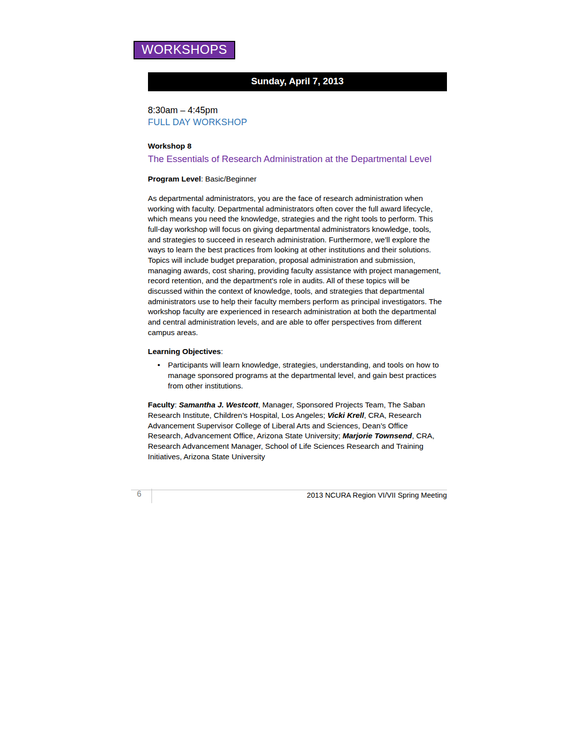WORKSHOPS
Sunday, April 7, 2013
8:30am – 4:45pm
FULL DAY WORKSHOP
Workshop 8
The Essentials of Research Administration at the Departmental Level
Program Level: Basic/Beginner
As departmental administrators, you are the face of research administration when working with faculty. Departmental administrators often cover the full award lifecycle, which means you need the knowledge, strategies and the right tools to perform. This full-day workshop will focus on giving departmental administrators knowledge, tools, and strategies to succeed in research administration. Furthermore, we’ll explore the ways to learn the best practices from looking at other institutions and their solutions. Topics will include budget preparation, proposal administration and submission, managing awards, cost sharing, providing faculty assistance with project management, record retention, and the department's role in audits. All of these topics will be discussed within the context of knowledge, tools, and strategies that departmental administrators use to help their faculty members perform as principal investigators. The workshop faculty are experienced in research administration at both the departmental and central administration levels, and are able to offer perspectives from different campus areas.
Learning Objectives:
Participants will learn knowledge, strategies, understanding, and tools on how to manage sponsored programs at the departmental level, and gain best practices from other institutions.
Faculty: Samantha J. Westcott, Manager, Sponsored Projects Team, The Saban Research Institute, Children’s Hospital, Los Angeles; Vicki Krell, CRA, Research Advancement Supervisor College of Liberal Arts and Sciences, Dean’s Office Research, Advancement Office, Arizona State University; Marjorie Townsend, CRA, Research Advancement Manager, School of Life Sciences Research and Training Initiatives, Arizona State University
6
2013 NCURA Region VI/VII Spring Meeting